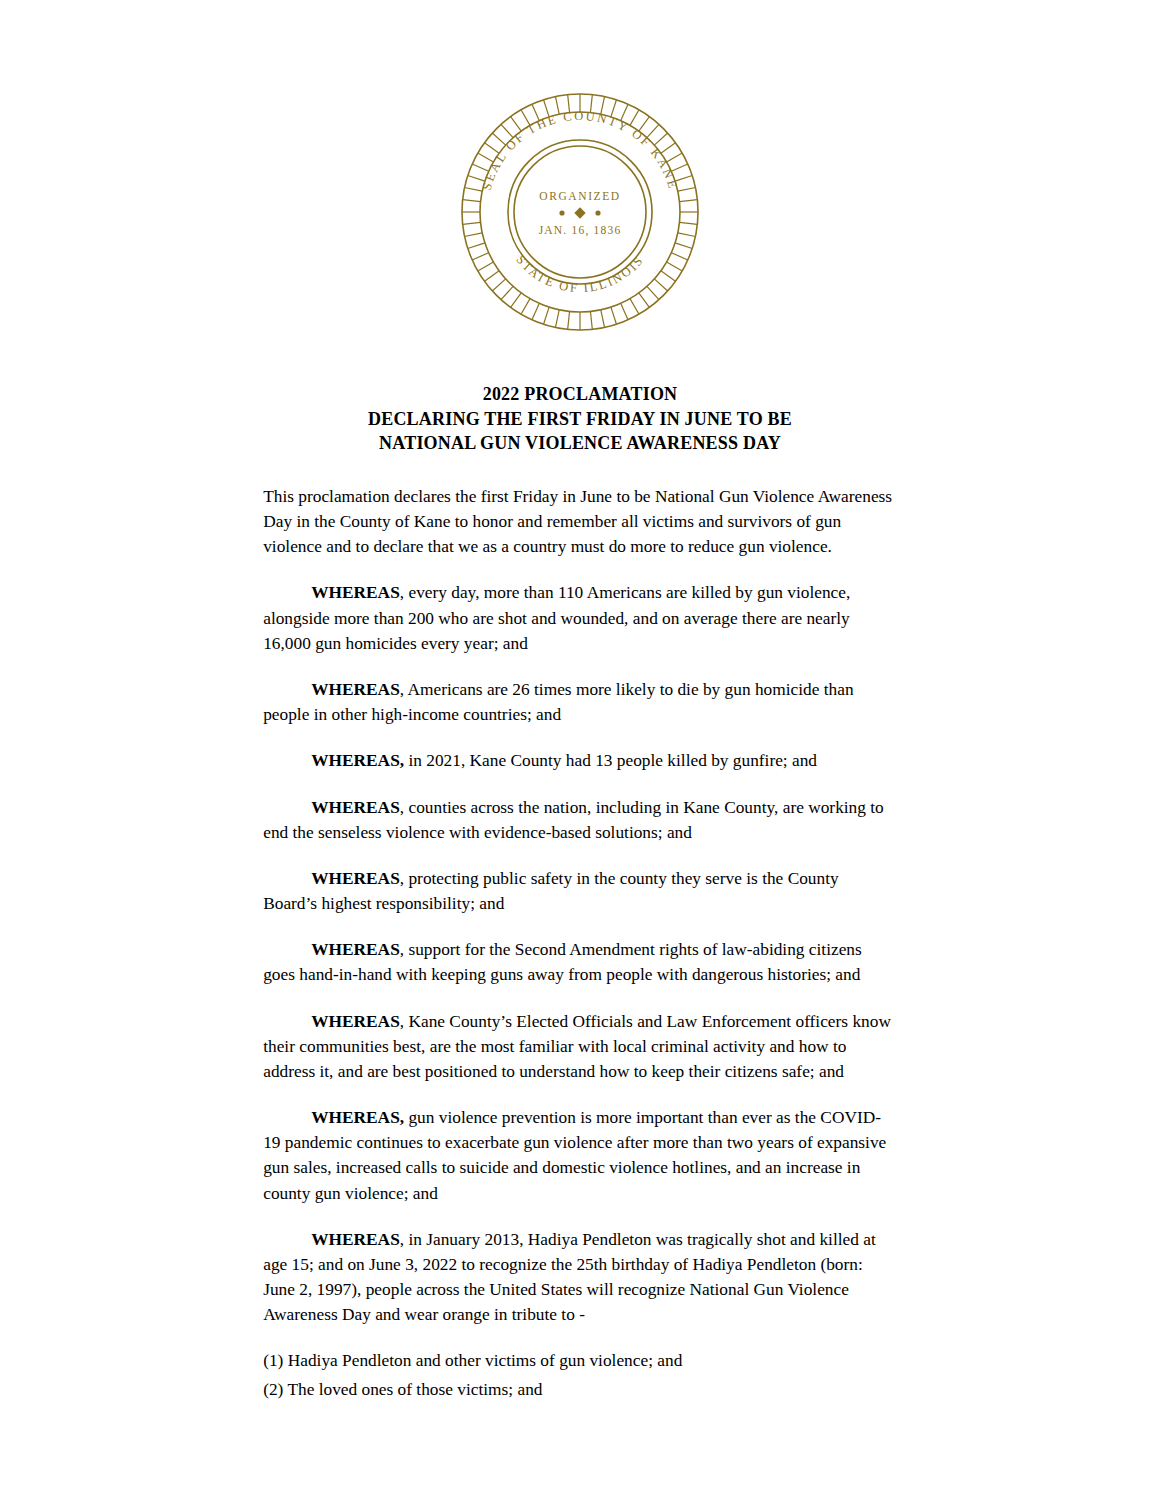SEAL OF THE COUNTY OF KANE STATE OF ILLINOIS ORGANIZED JAN. 16, 1836
2022 Proclamation
Declaring the First Friday in June to be
National Gun Violence Awareness Day
This proclamation declares the first Friday in June to be National Gun Violence Awareness Day in the County of Kane to honor and remember all victims and survivors of gun violence and to declare that we as a country must do more to reduce gun violence.
WHEREAS, every day, more than 110 Americans are killed by gun violence, alongside more than 200 who are shot and wounded, and on average there are nearly 16,000 gun homicides every year; and
WHEREAS, Americans are 26 times more likely to die by gun homicide than people in other high-income countries; and
WHEREAS, in 2021, Kane County had 13 people killed by gunfire; and
WHEREAS, counties across the nation, including in Kane County, are working to end the senseless violence with evidence-based solutions; and
WHEREAS, protecting public safety in the county they serve is the County Board’s highest responsibility; and
WHEREAS, support for the Second Amendment rights of law-abiding citizens goes hand-in-hand with keeping guns away from people with dangerous histories; and
WHEREAS, Kane County’s Elected Officials and Law Enforcement officers know their communities best, are the most familiar with local criminal activity and how to address it, and are best positioned to understand how to keep their citizens safe; and
WHEREAS, gun violence prevention is more important than ever as the COVID-19 pandemic continues to exacerbate gun violence after more than two years of expansive gun sales, increased calls to suicide and domestic violence hotlines, and an increase in county gun violence; and
WHEREAS, in January 2013, Hadiya Pendleton was tragically shot and killed at age 15; and on June 3, 2022 to recognize the 25th birthday of Hadiya Pendleton (born: June 2, 1997), people across the United States will recognize National Gun Violence Awareness Day and wear orange in tribute to -
(1) Hadiya Pendleton and other victims of gun violence; and
(2) The loved ones of those victims; and